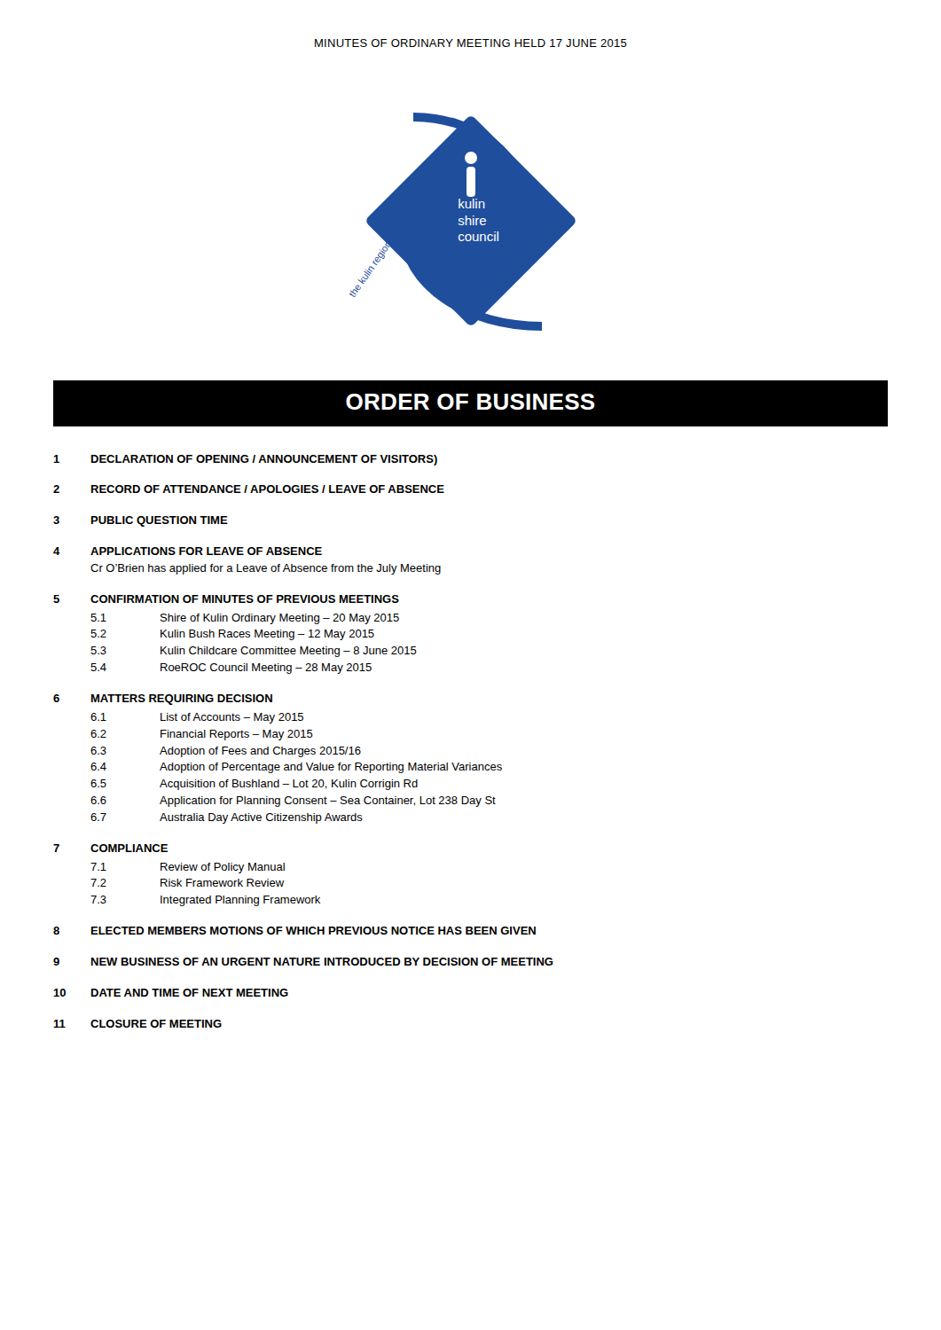MINUTES OF ORDINARY MEETING HELD 17 JUNE 2015
kulin
shire
council
the kulin region
ORDER OF BUSINESS
1 DECLARATION OF OPENING / ANNOUNCEMENT OF VISITORS)
2 RECORD OF ATTENDANCE / APOLOGIES / LEAVE OF ABSENCE
3 PUBLIC QUESTION TIME
4 APPLICATIONS FOR LEAVE OF ABSENCE
Cr O’Brien has applied for a Leave of Absence from the July Meeting
5 CONFIRMATION OF MINUTES OF PREVIOUS MEETINGS
5.1 Shire of Kulin Ordinary Meeting – 20 May 2015
5.2 Kulin Bush Races Meeting – 12 May 2015
5.3 Kulin Childcare Committee Meeting – 8 June 2015
5.4 RoeROC Council Meeting – 28 May 2015
6 MATTERS REQUIRING DECISION
6.1 List of Accounts – May 2015
6.2 Financial Reports – May 2015
6.3 Adoption of Fees and Charges 2015/16
6.4 Adoption of Percentage and Value for Reporting Material Variances
6.5 Acquisition of Bushland – Lot 20, Kulin Corrigin Rd
6.6 Application for Planning Consent – Sea Container, Lot 238 Day St
6.7 Australia Day Active Citizenship Awards
7 COMPLIANCE
7.1 Review of Policy Manual
7.2 Risk Framework Review
7.3 Integrated Planning Framework
8 ELECTED MEMBERS MOTIONS OF WHICH PREVIOUS NOTICE HAS BEEN GIVEN
9 NEW BUSINESS OF AN URGENT NATURE INTRODUCED BY DECISION OF MEETING
10 DATE AND TIME OF NEXT MEETING
11 CLOSURE OF MEETING